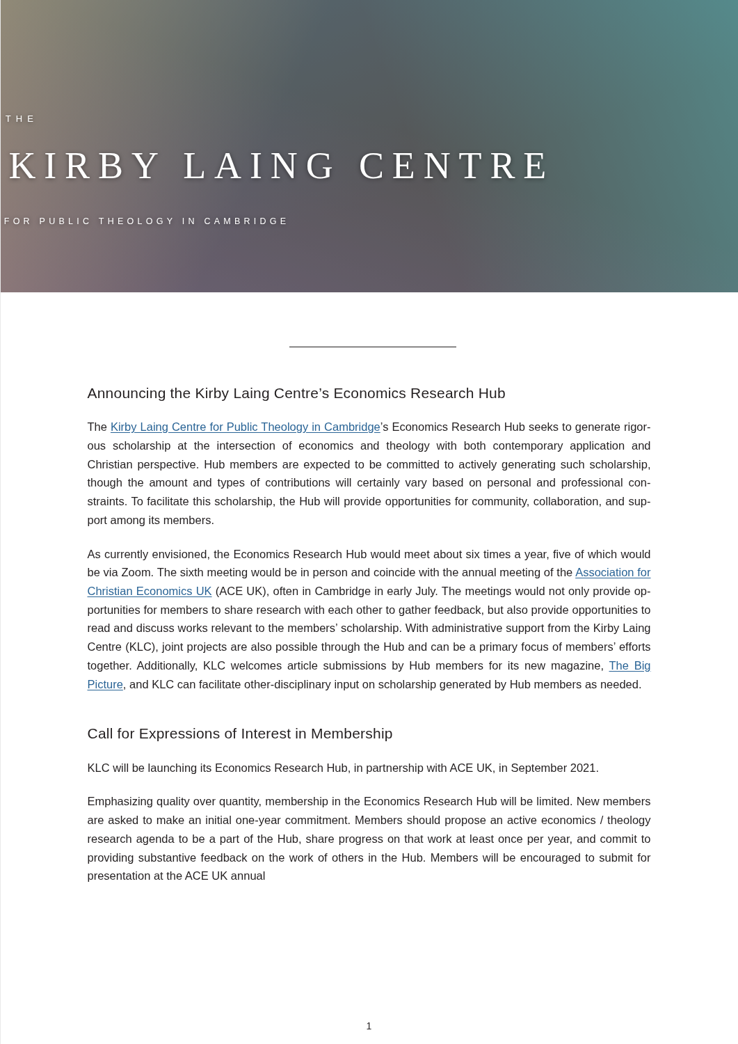THE
KIRBY LAING CENTRE
FOR PUBLIC THEOLOGY IN CAMBRIDGE
Announcing the Kirby Laing Centre’s Economics Research Hub
The Kirby Laing Centre for Public Theology in Cambridge’s Economics Research Hub seeks to generate rigorous scholarship at the intersection of economics and theology with both contemporary application and Christian perspective. Hub members are expected to be committed to actively generating such scholarship, though the amount and types of contributions will certainly vary based on personal and professional constraints. To facilitate this scholarship, the Hub will provide opportunities for community, collaboration, and support among its members.
As currently envisioned, the Economics Research Hub would meet about six times a year, five of which would be via Zoom. The sixth meeting would be in person and coincide with the annual meeting of the Association for Christian Economics UK (ACE UK), often in Cambridge in early July. The meetings would not only provide opportunities for members to share research with each other to gather feedback, but also provide opportunities to read and discuss works relevant to the members’ scholarship. With administrative support from the Kirby Laing Centre (KLC), joint projects are also possible through the Hub and can be a primary focus of members’ efforts together. Additionally, KLC welcomes article submissions by Hub members for its new magazine, The Big Picture, and KLC can facilitate other-disciplinary input on scholarship generated by Hub members as needed.
Call for Expressions of Interest in Membership
KLC will be launching its Economics Research Hub, in partnership with ACE UK, in September 2021.
Emphasizing quality over quantity, membership in the Economics Research Hub will be limited. New members are asked to make an initial one-year commitment. Members should propose an active economics / theology research agenda to be a part of the Hub, share progress on that work at least once per year, and commit to providing substantive feedback on the work of others in the Hub. Members will be encouraged to submit for presentation at the ACE UK annual
1